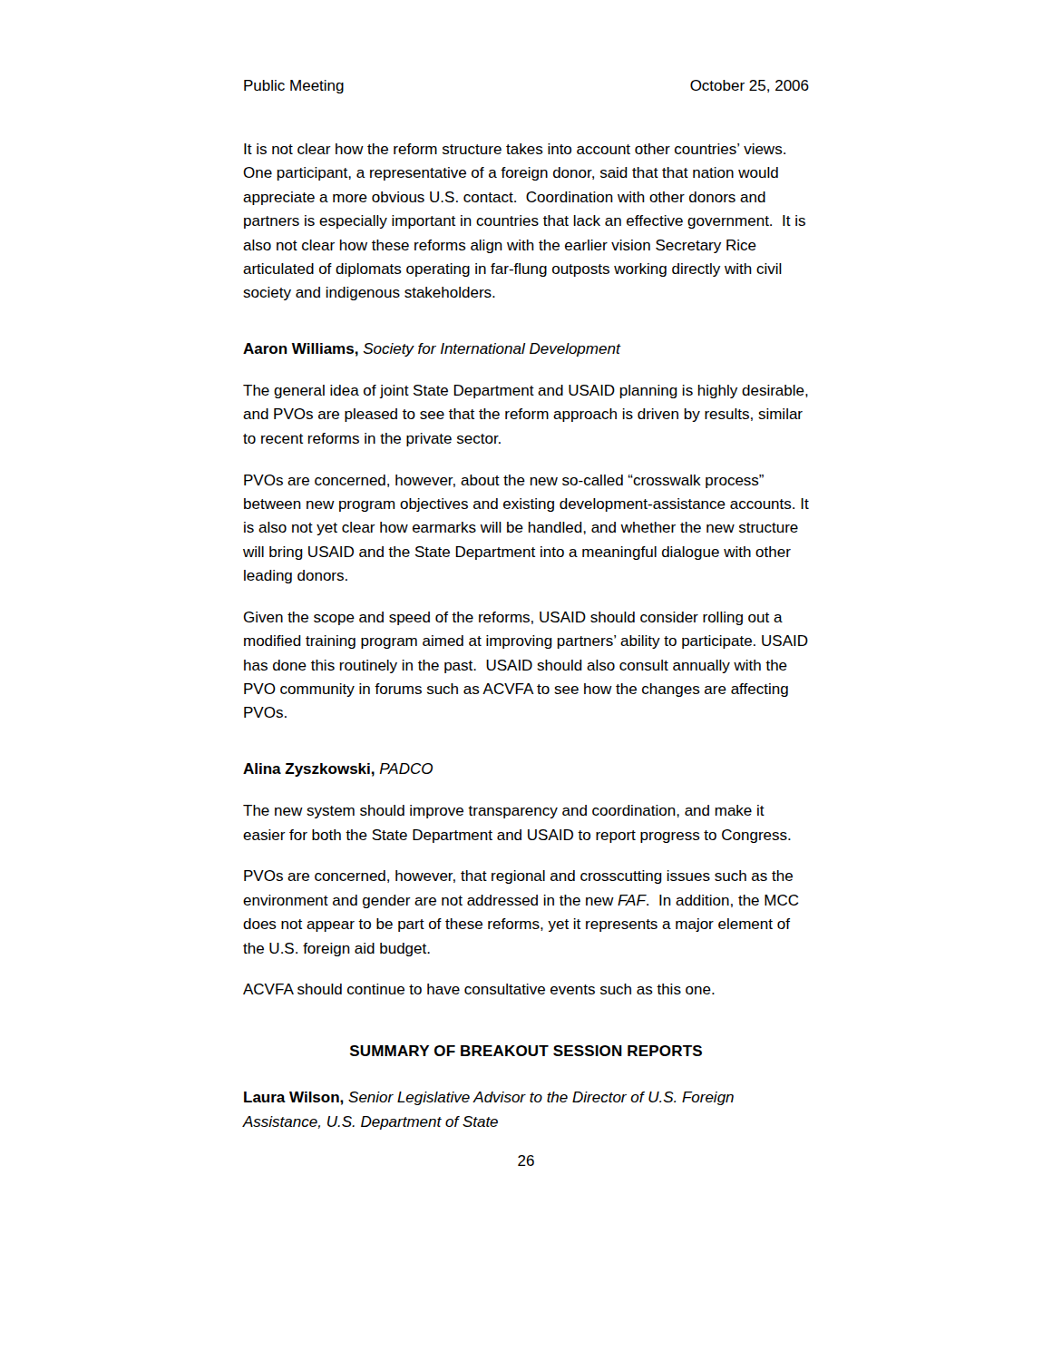Public Meeting
October 25, 2006
It is not clear how the reform structure takes into account other countries’ views. One participant, a representative of a foreign donor, said that that nation would appreciate a more obvious U.S. contact. Coordination with other donors and partners is especially important in countries that lack an effective government. It is also not clear how these reforms align with the earlier vision Secretary Rice articulated of diplomats operating in far-flung outposts working directly with civil society and indigenous stakeholders.
Aaron Williams, Society for International Development
The general idea of joint State Department and USAID planning is highly desirable, and PVOs are pleased to see that the reform approach is driven by results, similar to recent reforms in the private sector.
PVOs are concerned, however, about the new so-called “crosswalk process” between new program objectives and existing development-assistance accounts. It is also not yet clear how earmarks will be handled, and whether the new structure will bring USAID and the State Department into a meaningful dialogue with other leading donors.
Given the scope and speed of the reforms, USAID should consider rolling out a modified training program aimed at improving partners’ ability to participate. USAID has done this routinely in the past. USAID should also consult annually with the PVO community in forums such as ACVFA to see how the changes are affecting PVOs.
Alina Zyszkowski, PADCO
The new system should improve transparency and coordination, and make it easier for both the State Department and USAID to report progress to Congress.
PVOs are concerned, however, that regional and crosscutting issues such as the environment and gender are not addressed in the new FAF. In addition, the MCC does not appear to be part of these reforms, yet it represents a major element of the U.S. foreign aid budget.
ACVFA should continue to have consultative events such as this one.
SUMMARY OF BREAKOUT SESSION REPORTS
Laura Wilson, Senior Legislative Advisor to the Director of U.S. Foreign Assistance, U.S. Department of State
26